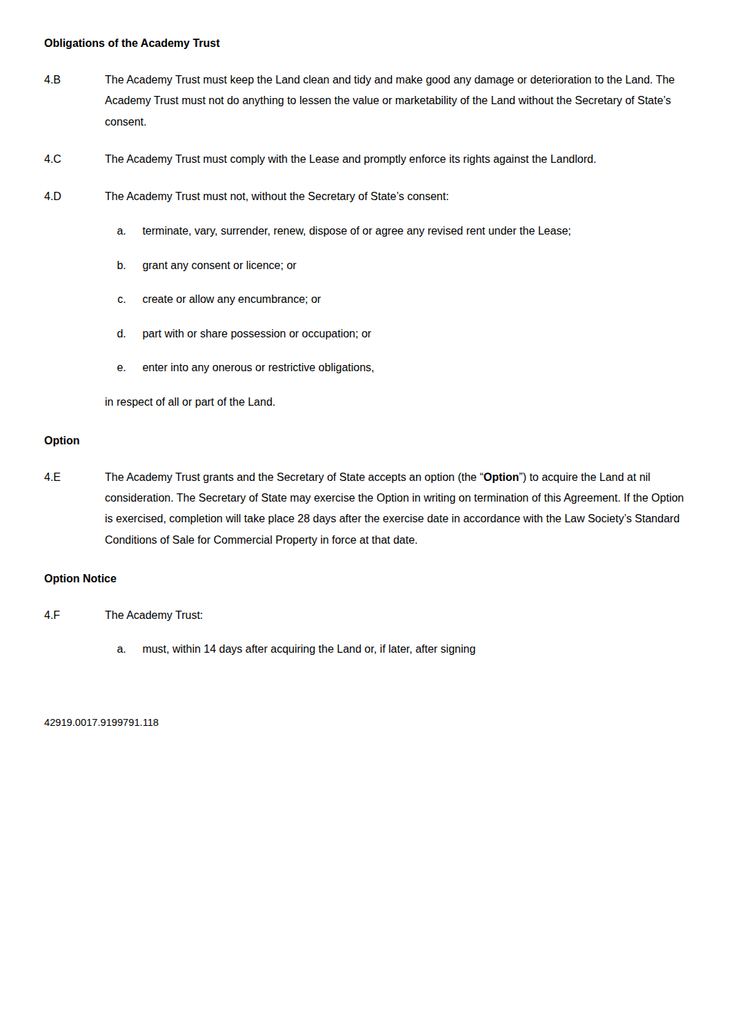Obligations of the Academy Trust
4.B
The Academy Trust must keep the Land clean and tidy and make good any damage or deterioration to the Land. The Academy Trust must not do anything to lessen the value or marketability of the Land without the Secretary of State’s consent.
4.C
The Academy Trust must comply with the Lease and promptly enforce its rights against the Landlord.
4.D
The Academy Trust must not, without the Secretary of State’s consent:
terminate, vary, surrender, renew, dispose of or agree any revised rent under the Lease;
grant any consent or licence; or
create or allow any encumbrance; or
part with or share possession or occupation; or
enter into any onerous or restrictive obligations,
in respect of all or part of the Land.
Option
4.E
The Academy Trust grants and the Secretary of State accepts an option (the “Option”) to acquire the Land at nil consideration. The Secretary of State may exercise the Option in writing on termination of this Agreement. If the Option is exercised, completion will take place 28 days after the exercise date in accordance with the Law Society’s Standard Conditions of Sale for Commercial Property in force at that date.
Option Notice
4.F
The Academy Trust:
must, within 14 days after acquiring the Land or, if later, after signing
42919.0017.9199791.118